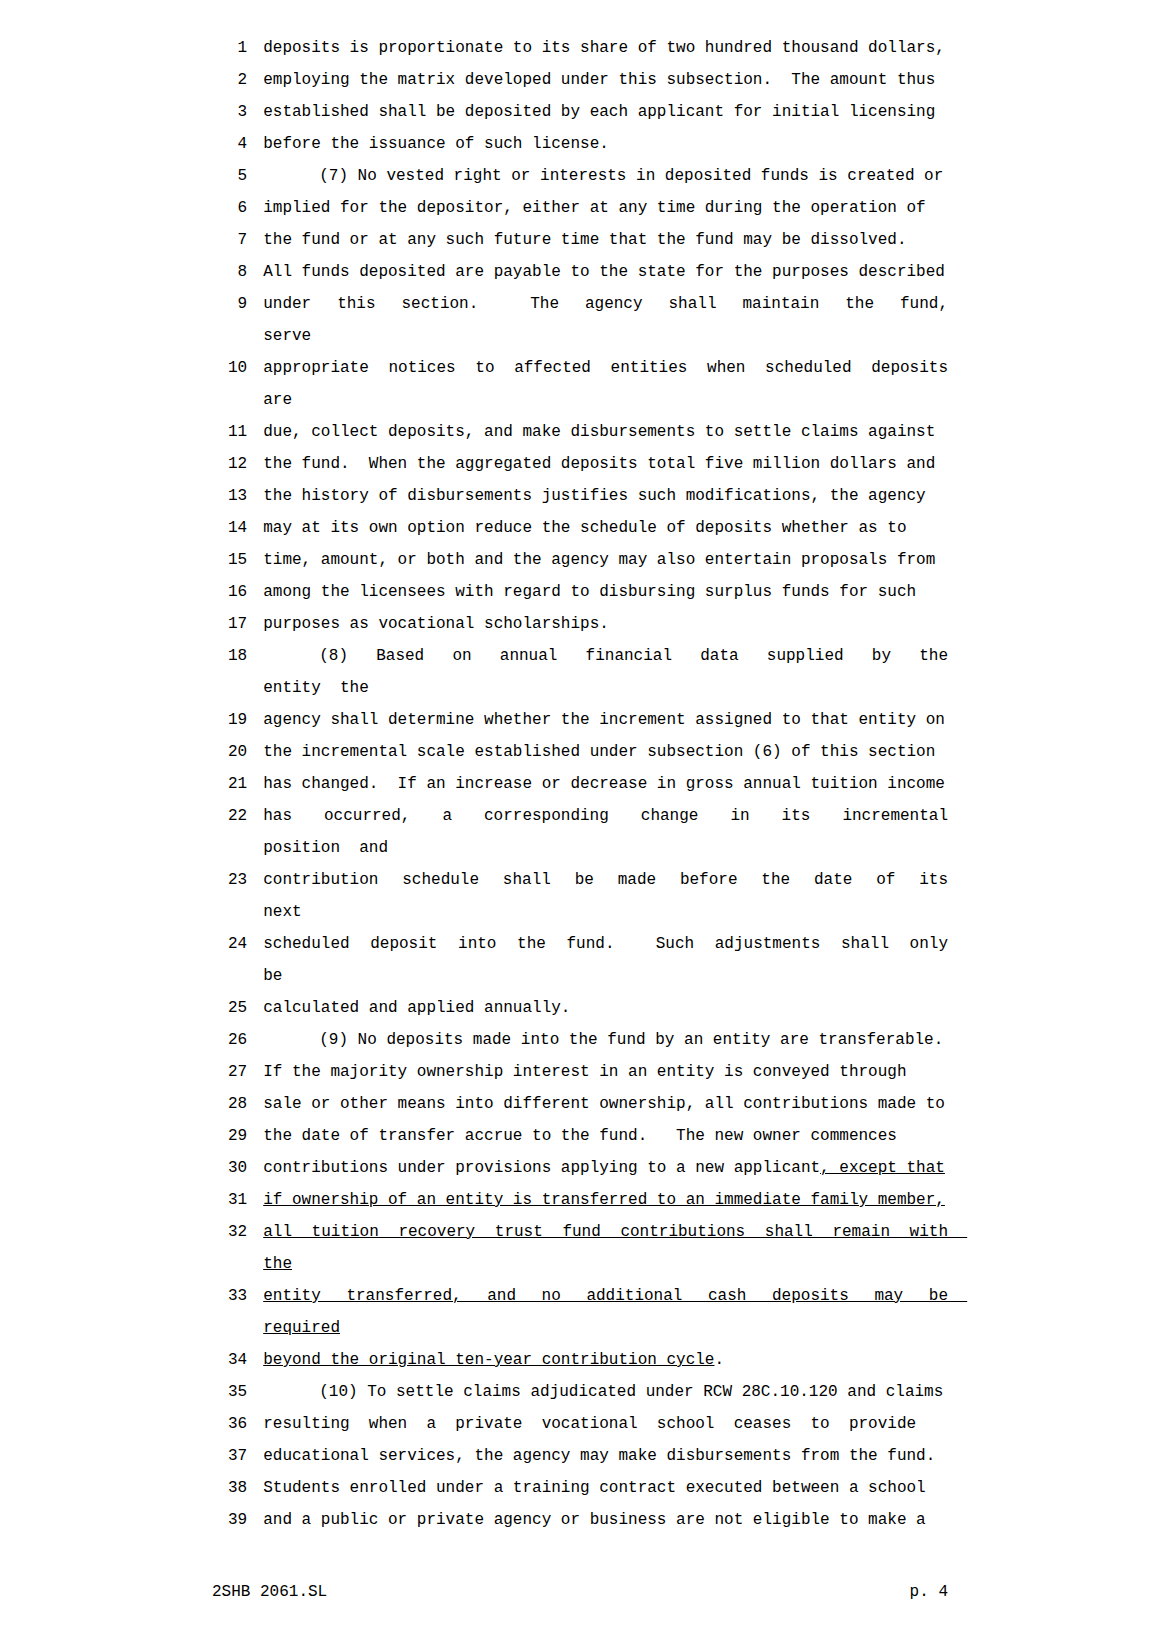deposits is proportionate to its share of two hundred thousand dollars,
employing the matrix developed under this subsection. The amount thus
established shall be deposited by each applicant for initial licensing
before the issuance of such license.
(7) No vested right or interests in deposited funds is created or
implied for the depositor, either at any time during the operation of
the fund or at any such future time that the fund may be dissolved.
All funds deposited are payable to the state for the purposes described
under this section. The agency shall maintain the fund, serve
appropriate notices to affected entities when scheduled deposits are
due, collect deposits, and make disbursements to settle claims against
the fund. When the aggregated deposits total five million dollars and
the history of disbursements justifies such modifications, the agency
may at its own option reduce the schedule of deposits whether as to
time, amount, or both and the agency may also entertain proposals from
among the licensees with regard to disbursing surplus funds for such
purposes as vocational scholarships.
(8) Based on annual financial data supplied by the entity the
agency shall determine whether the increment assigned to that entity on
the incremental scale established under subsection (6) of this section
has changed. If an increase or decrease in gross annual tuition income
has occurred, a corresponding change in its incremental position and
contribution schedule shall be made before the date of its next
scheduled deposit into the fund. Such adjustments shall only be
calculated and applied annually.
(9) No deposits made into the fund by an entity are transferable.
If the majority ownership interest in an entity is conveyed through
sale or other means into different ownership, all contributions made to
the date of transfer accrue to the fund. The new owner commences
contributions under provisions applying to a new applicant, except that
if ownership of an entity is transferred to an immediate family member,
all tuition recovery trust fund contributions shall remain with the
entity transferred, and no additional cash deposits may be required
beyond the original ten-year contribution cycle.
(10) To settle claims adjudicated under RCW 28C.10.120 and claims
resulting when a private vocational school ceases to provide
educational services, the agency may make disbursements from the fund.
Students enrolled under a training contract executed between a school
and a public or private agency or business are not eligible to make a
2SHB 2061.SL p. 4